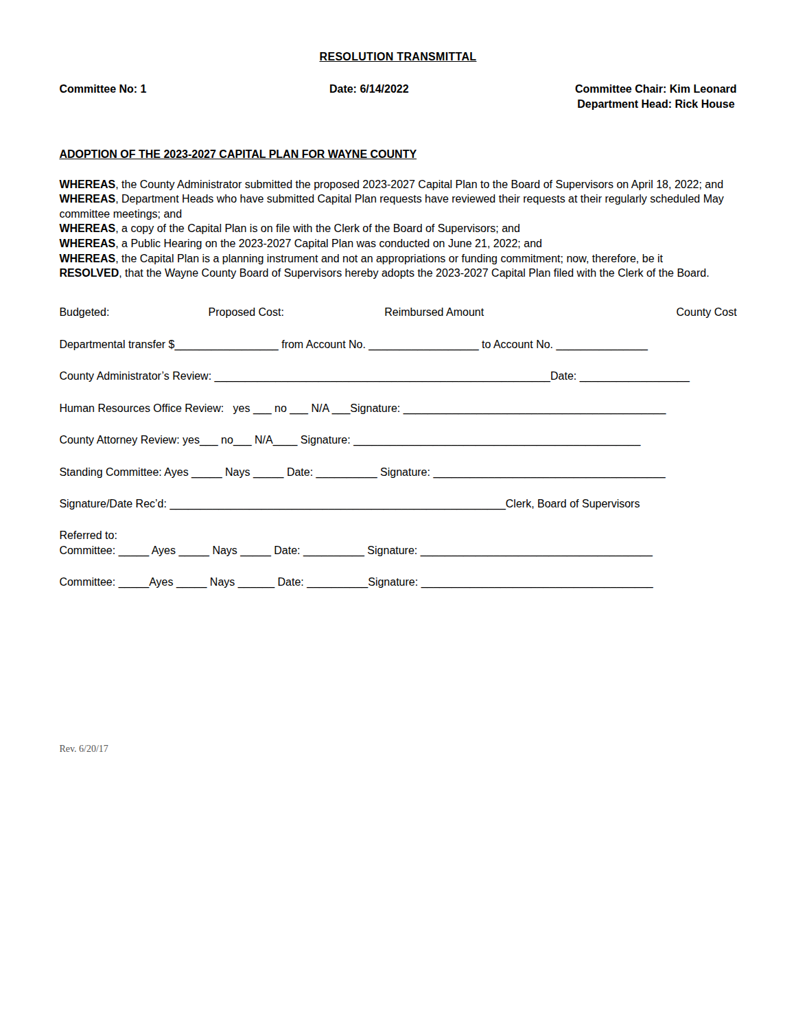RESOLUTION TRANSMITTAL
Committee No: 1
Date: 6/14/2022
Committee Chair: Kim Leonard
Department Head: Rick House
ADOPTION OF THE 2023-2027 CAPITAL PLAN FOR WAYNE COUNTY
WHEREAS, the County Administrator submitted the proposed 2023-2027 Capital Plan to the Board of Supervisors on April 18, 2022; and
WHEREAS, Department Heads who have submitted Capital Plan requests have reviewed their requests at their regularly scheduled May committee meetings; and
WHEREAS, a copy of the Capital Plan is on file with the Clerk of the Board of Supervisors; and
WHEREAS, a Public Hearing on the 2023-2027 Capital Plan was conducted on June 21, 2022; and
WHEREAS, the Capital Plan is a planning instrument and not an appropriations or funding commitment; now, therefore, be it
RESOLVED, that the Wayne County Board of Supervisors hereby adopts the 2023-2027 Capital Plan filed with the Clerk of the Board.
Budgeted: Proposed Cost: Reimbursed Amount County Cost
Departmental transfer $_________________ from Account No. __________________ to Account No. _______________
County Administrator’s Review: _______________________________________________________Date: __________________
Human Resources Office Review: yes ___ no ___ N/A ___Signature: ___________________________________________
County Attorney Review: yes___ no___ N/A____ Signature: _______________________________________________
Standing Committee: Ayes _____ Nays _____ Date: __________ Signature: ______________________________________
Signature/Date Rec’d: _______________________________________________________Clerk, Board of Supervisors
Referred to:
Committee: _____ Ayes _____ Nays _____ Date: __________ Signature: ______________________________________
Committee: _____Ayes _____ Nays ______ Date: __________Signature: ______________________________________
Rev. 6/20/17